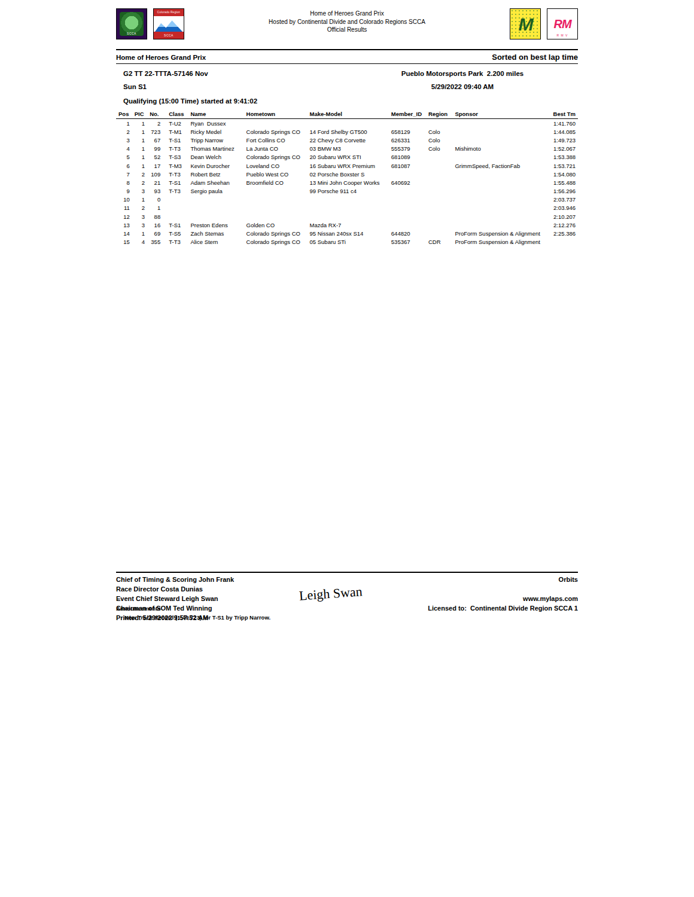Colorado Region
SCCA
Home of Heroes Grand Prix
Hosted by Continental Divide and Colorado Regions SCCA
Official Results
M
RM
R M V
Home of Heroes Grand Prix
Sorted on best lap time
G2 TT 22-TTTA-57146 Nov
Pueblo Motorsports Park 2.200 miles
Sun S1
5/29/2022 09:40 AM
Qualifying (15:00 Time) started at 9:41:02
| Pos | PIC | No. | Class | Name | Hometown | Make-Model | Member_ID | Region | Sponsor | Best Tm |
| --- | --- | --- | --- | --- | --- | --- | --- | --- | --- | --- |
| 1 | 1 | 2 | T-U2 | Ryan Dussex | | | | | | 1:41.760 |
| 2 | 1 | 723 | T-M1 | Ricky Medel | Colorado Springs CO | 14 Ford Shelby GT500 | 658129 | Colo | | 1:44.085 |
| 3 | 1 | 67 | T-S1 | Tripp Narrow | Fort Collins CO | 22 Chevy C8 Corvette | 626331 | Colo | | 1:49.723 |
| 4 | 1 | 99 | T-T3 | Thomas Martinez | La Junta CO | 03 BMW M3 | 555379 | Colo | Mishimoto | 1:52.067 |
| 5 | 1 | 52 | T-S3 | Dean Welch | Colorado Springs CO | 20 Subaru WRX STI | 681089 | | | 1:53.388 |
| 6 | 1 | 17 | T-M3 | Kevin Durocher | Loveland CO | 16 Subaru WRX Premium | 681087 | | GrimmSpeed, FactionFab | 1:53.721 |
| 7 | 2 | 109 | T-T3 | Robert Betz | Pueblo West CO | 02 Porsche Boxster S | | | | 1:54.080 |
| 8 | 2 | 21 | T-S1 | Adam Sheehan | Broomfield CO | 13 Mini John Cooper Works | 640692 | | | 1:55.488 |
| 9 | 3 | 93 | T-T3 | Sergio paula | | 99 Porsche 911 c4 | | | | 1:56.296 |
| 10 | 1 | 0 | | | | | | | | 2:03.737 |
| 11 | 2 | 1 | | | | | | | | 2:03.946 |
| 12 | 3 | 88 | | | | | | | | 2:10.207 |
| 13 | 3 | 16 | T-S1 | Preston Edens | Golden CO | Mazda RX-7 | | | | 2:12.276 |
| 14 | 1 | 69 | T-S5 | Zach Stemas | Colorado Springs CO | 95 Nissan 240sx S14 | 644820 | | ProForm Suspension & Alignment | 2:25.386 |
| 15 | 4 | 355 | T-T3 | Alice Stern | Colorado Springs CO | 05 Subaru STi | 535367 | CDR | ProForm Suspension & Alignment | |
Announcements
New Track Record (1:49.723) for T-S1 by Tripp Narrow.
Chief of Timing & Scoring John Frank
Race Director Costa Dunias
Event Chief Steward Leigh Swan
Chairman of SOM Ted Winning
Printed: 5/29/2022 9:57:52 AM
Leigh Swan
Orbits
www.mylaps.com
Licensed to: Continental Divide Region SCCA 1